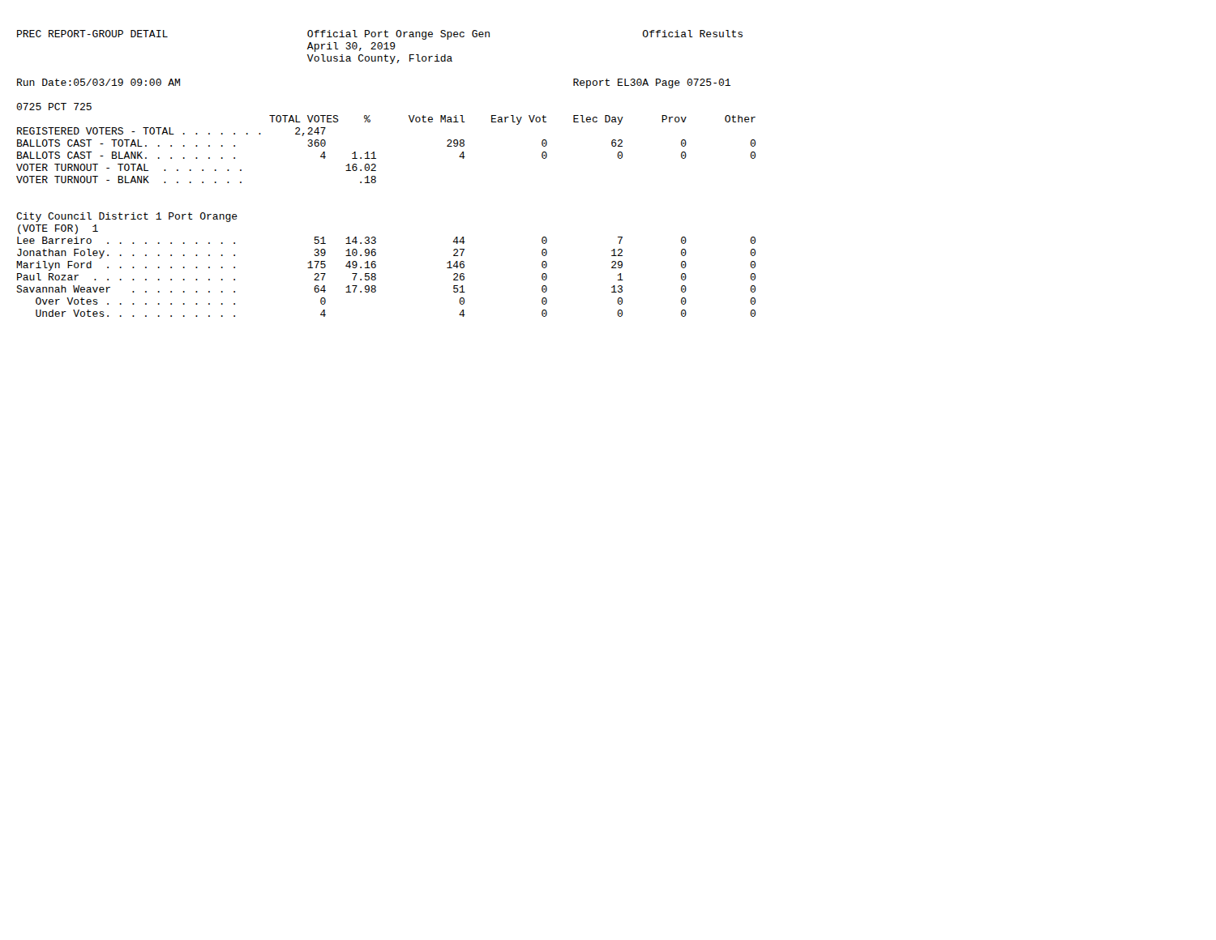PREC REPORT-GROUP DETAIL Official Port Orange Spec Gen Official Results April 30, 2019 Volusia County, Florida Run Date:05/03/19 09:00 AM Report EL30A Page 0725-01 0725 PCT 725 TOTAL VOTES % Vote Mail Early Vot Elec Day Prov Other REGISTERED VOTERS - TOTAL . . . . . . . 2,247 BALLOTS CAST - TOTAL. . . . . . . . 360 298 0 62 0 0 BALLOTS CAST - BLANK. . . . . . . . 4 1.11 4 0 0 0 0 VOTER TURNOUT - TOTAL . . . . . . . 16.02 VOTER TURNOUT - BLANK . . . . . . . .18 City Council District 1 Port Orange (VOTE FOR) 1 Lee Barreiro . . . . . . . . . . . 51 14.33 44 0 7 0 0 Jonathan Foley. . . . . . . . . . . 39 10.96 27 0 12 0 0 Marilyn Ford . . . . . . . . . . . 175 49.16 146 0 29 0 0 Paul Rozar . . . . . . . . . . . . 27 7.58 26 0 1 0 0 Savannah Weaver . . . . . . . . . 64 17.98 51 0 13 0 0 Over Votes . . . . . . . . . . . 0 0 0 0 0 0 Under Votes. . . . . . . . . . . 4 4 0 0 0 0